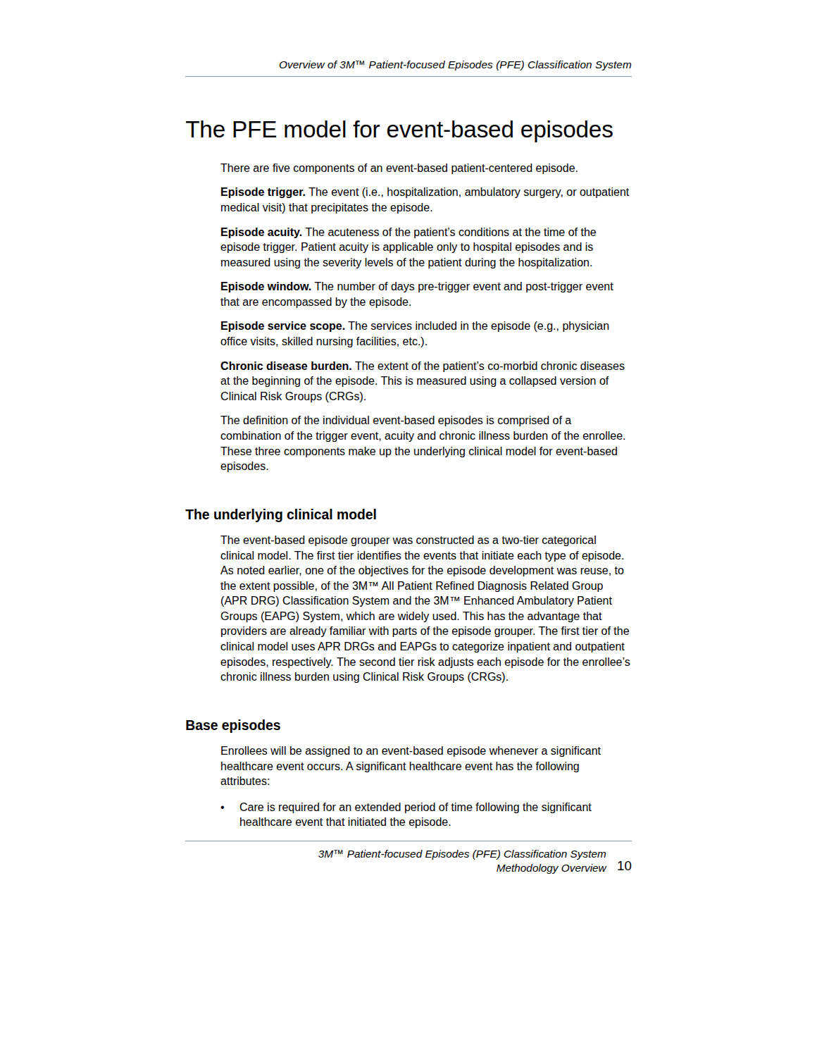Overview of 3M™ Patient-focused Episodes (PFE) Classification System
The PFE model for event-based episodes
There are five components of an event-based patient-centered episode.
Episode trigger. The event (i.e., hospitalization, ambulatory surgery, or outpatient medical visit) that precipitates the episode.
Episode acuity. The acuteness of the patient’s conditions at the time of the episode trigger. Patient acuity is applicable only to hospital episodes and is measured using the severity levels of the patient during the hospitalization.
Episode window. The number of days pre-trigger event and post-trigger event that are encompassed by the episode.
Episode service scope. The services included in the episode (e.g., physician office visits, skilled nursing facilities, etc.).
Chronic disease burden. The extent of the patient’s co-morbid chronic diseases at the beginning of the episode. This is measured using a collapsed version of Clinical Risk Groups (CRGs).
The definition of the individual event-based episodes is comprised of a combination of the trigger event, acuity and chronic illness burden of the enrollee. These three components make up the underlying clinical model for event-based episodes.
The underlying clinical model
The event-based episode grouper was constructed as a two-tier categorical clinical model. The first tier identifies the events that initiate each type of episode. As noted earlier, one of the objectives for the episode development was reuse, to the extent possible, of the 3M™ All Patient Refined Diagnosis Related Group (APR DRG) Classification System and the 3M™ Enhanced Ambulatory Patient Groups (EAPG) System, which are widely used. This has the advantage that providers are already familiar with parts of the episode grouper. The first tier of the clinical model uses APR DRGs and EAPGs to categorize inpatient and outpatient episodes, respectively. The second tier risk adjusts each episode for the enrollee’s chronic illness burden using Clinical Risk Groups (CRGs).
Base episodes
Enrollees will be assigned to an event-based episode whenever a significant healthcare event occurs. A significant healthcare event has the following attributes:
Care is required for an extended period of time following the significant healthcare event that initiated the episode.
3M™ Patient-focused Episodes (PFE) Classification System
Methodology Overview
10